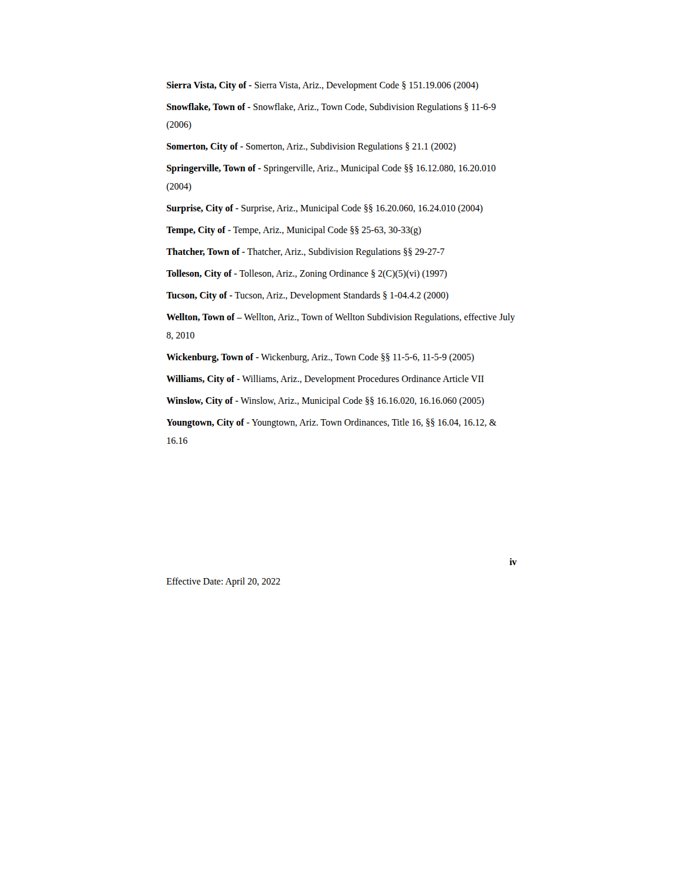Sierra Vista, City of - Sierra Vista, Ariz., Development Code § 151.19.006 (2004)
Snowflake, Town of - Snowflake, Ariz., Town Code, Subdivision Regulations § 11-6-9 (2006)
Somerton, City of - Somerton, Ariz., Subdivision Regulations § 21.1 (2002)
Springerville, Town of - Springerville, Ariz., Municipal Code §§ 16.12.080, 16.20.010 (2004)
Surprise, City of - Surprise, Ariz., Municipal Code §§ 16.20.060, 16.24.010 (2004)
Tempe, City of - Tempe, Ariz., Municipal Code §§ 25-63, 30-33(g)
Thatcher, Town of - Thatcher, Ariz., Subdivision Regulations §§ 29-27-7
Tolleson, City of - Tolleson, Ariz., Zoning Ordinance § 2(C)(5)(vi) (1997)
Tucson, City of - Tucson, Ariz., Development Standards § 1-04.4.2 (2000)
Wellton, Town of – Wellton, Ariz., Town of Wellton Subdivision Regulations, effective July 8, 2010
Wickenburg, Town of - Wickenburg, Ariz., Town Code §§ 11-5-6, 11-5-9 (2005)
Williams, City of - Williams, Ariz., Development Procedures Ordinance Article VII
Winslow, City of - Winslow, Ariz., Municipal Code §§ 16.16.020, 16.16.060 (2005)
Youngtown, City of - Youngtown, Ariz. Town Ordinances, Title 16, §§ 16.04, 16.12, & 16.16
iv
Effective Date: April 20, 2022